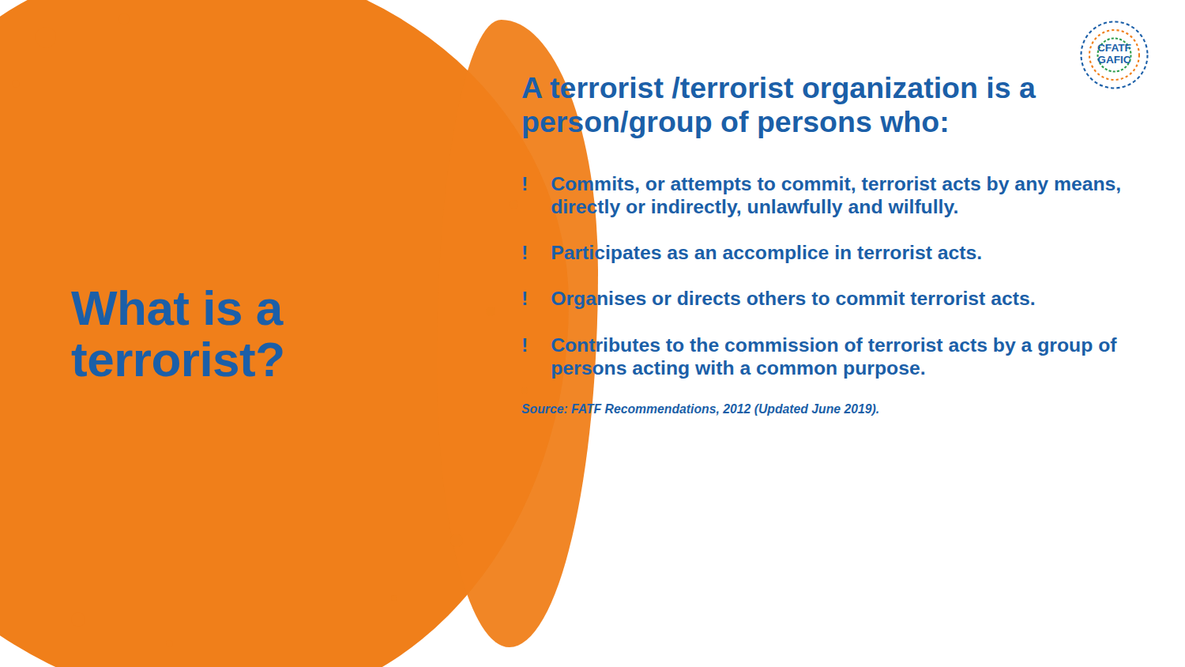CFATF GAFIC
What is a
terrorist?
A terrorist /terrorist organization is a person/group of persons who:
Commits, or attempts to commit, terrorist acts by any means, directly or indirectly, unlawfully and wilfully.
Participates as an accomplice in terrorist acts.
Organises or directs others to commit terrorist acts.
Contributes to the commission of terrorist acts by a group of persons acting with a common purpose.
Source: FATF Recommendations, 2012 (Updated June 2019).